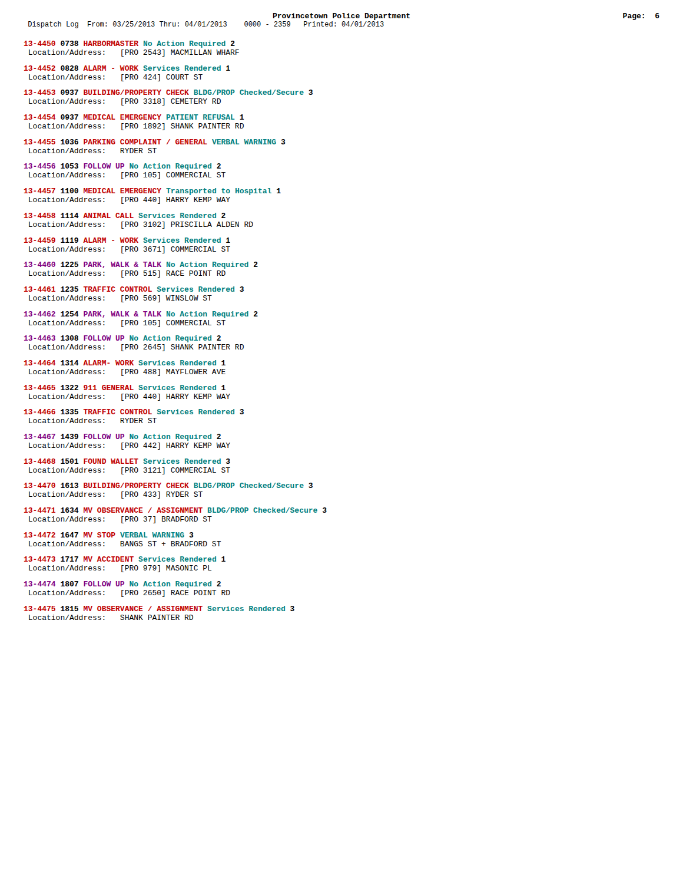Provincetown Police Department Page: 6
Dispatch Log From: 03/25/2013 Thru: 04/01/2013 0000 - 2359 Printed: 04/01/2013
13-4450 0738 HARBORMASTER No Action Required 2
Location/Address: [PRO 2543] MACMILLAN WHARF
13-4452 0828 ALARM - WORK Services Rendered 1
Location/Address: [PRO 424] COURT ST
13-4453 0937 BUILDING/PROPERTY CHECK BLDG/PROP Checked/Secure 3
Location/Address: [PRO 3318] CEMETERY RD
13-4454 0937 MEDICAL EMERGENCY PATIENT REFUSAL 1
Location/Address: [PRO 1892] SHANK PAINTER RD
13-4455 1036 PARKING COMPLAINT / GENERAL VERBAL WARNING 3
Location/Address: RYDER ST
13-4456 1053 FOLLOW UP No Action Required 2
Location/Address: [PRO 105] COMMERCIAL ST
13-4457 1100 MEDICAL EMERGENCY Transported to Hospital 1
Location/Address: [PRO 440] HARRY KEMP WAY
13-4458 1114 ANIMAL CALL Services Rendered 2
Location/Address: [PRO 3102] PRISCILLA ALDEN RD
13-4459 1119 ALARM - WORK Services Rendered 1
Location/Address: [PRO 3671] COMMERCIAL ST
13-4460 1225 PARK, WALK & TALK No Action Required 2
Location/Address: [PRO 515] RACE POINT RD
13-4461 1235 TRAFFIC CONTROL Services Rendered 3
Location/Address: [PRO 569] WINSLOW ST
13-4462 1254 PARK, WALK & TALK No Action Required 2
Location/Address: [PRO 105] COMMERCIAL ST
13-4463 1308 FOLLOW UP No Action Required 2
Location/Address: [PRO 2645] SHANK PAINTER RD
13-4464 1314 ALARM- WORK Services Rendered 1
Location/Address: [PRO 488] MAYFLOWER AVE
13-4465 1322 911 GENERAL Services Rendered 1
Location/Address: [PRO 440] HARRY KEMP WAY
13-4466 1335 TRAFFIC CONTROL Services Rendered 3
Location/Address: RYDER ST
13-4467 1439 FOLLOW UP No Action Required 2
Location/Address: [PRO 442] HARRY KEMP WAY
13-4468 1501 FOUND WALLET Services Rendered 3
Location/Address: [PRO 3121] COMMERCIAL ST
13-4470 1613 BUILDING/PROPERTY CHECK BLDG/PROP Checked/Secure 3
Location/Address: [PRO 433] RYDER ST
13-4471 1634 MV OBSERVANCE / ASSIGNMENT BLDG/PROP Checked/Secure 3
Location/Address: [PRO 37] BRADFORD ST
13-4472 1647 MV STOP VERBAL WARNING 3
Location/Address: BANGS ST + BRADFORD ST
13-4473 1717 MV ACCIDENT Services Rendered 1
Location/Address: [PRO 979] MASONIC PL
13-4474 1807 FOLLOW UP No Action Required 2
Location/Address: [PRO 2650] RACE POINT RD
13-4475 1815 MV OBSERVANCE / ASSIGNMENT Services Rendered 3
Location/Address: SHANK PAINTER RD